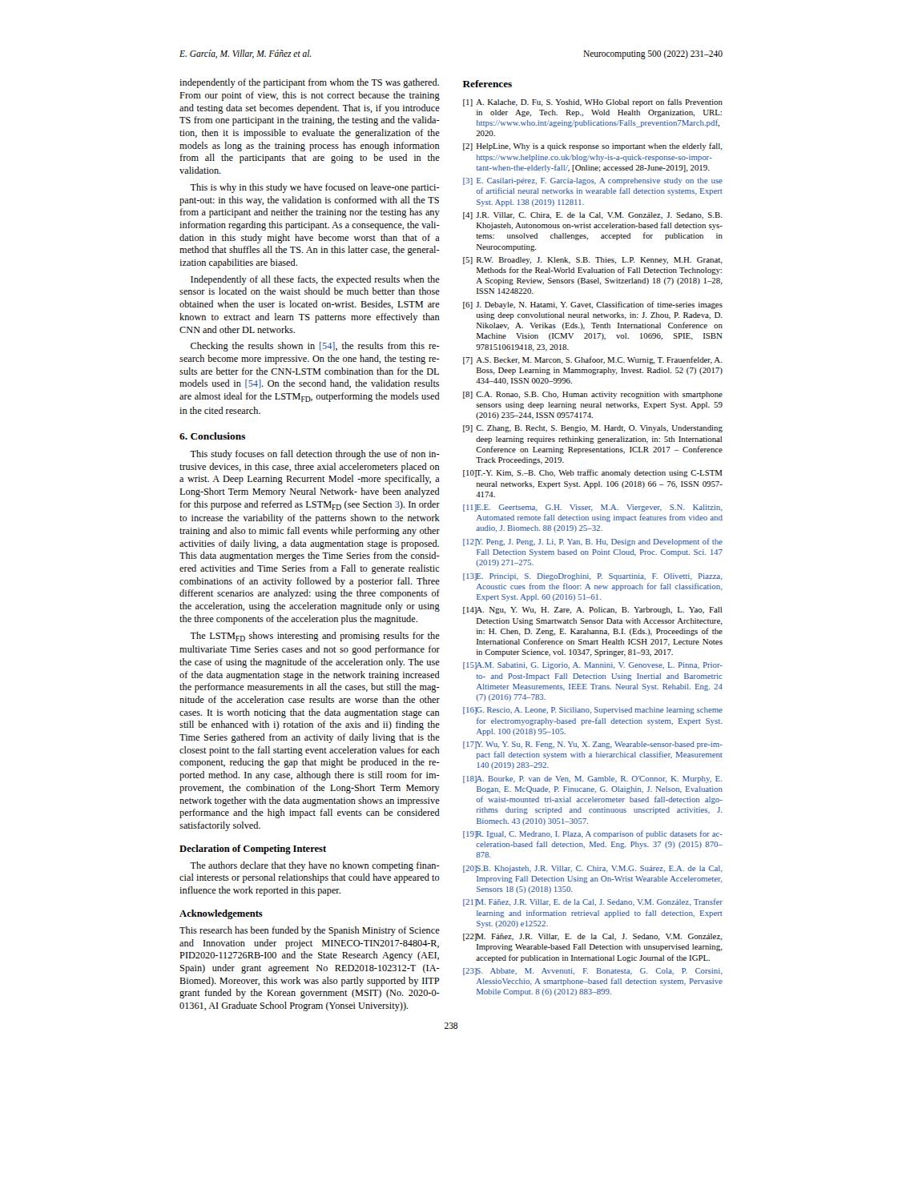E. García, M. Villar, M. Fáñez et al.
Neurocomputing 500 (2022) 231–240
independently of the participant from whom the TS was gathered. From our point of view, this is not correct because the training and testing data set becomes dependent. That is, if you introduce TS from one participant in the training, the testing and the validation, then it is impossible to evaluate the generalization of the models as long as the training process has enough information from all the participants that are going to be used in the validation.
This is why in this study we have focused on leave-one participant-out: in this way, the validation is conformed with all the TS from a participant and neither the training nor the testing has any information regarding this participant. As a consequence, the validation in this study might have become worst than that of a method that shuffles all the TS. An in this latter case, the generalization capabilities are biased.
Independently of all these facts, the expected results when the sensor is located on the waist should be much better than those obtained when the user is located on-wrist. Besides, LSTM are known to extract and learn TS patterns more effectively than CNN and other DL networks.
Checking the results shown in [54], the results from this research become more impressive. On the one hand, the testing results are better for the CNN-LSTM combination than for the DL models used in [54]. On the second hand, the validation results are almost ideal for the LSTMFD, outperforming the models used in the cited research.
6. Conclusions
This study focuses on fall detection through the use of non intrusive devices, in this case, three axial accelerometers placed on a wrist. A Deep Learning Recurrent Model -more specifically, a Long-Short Term Memory Neural Network- have been analyzed for this purpose and referred as LSTMFD (see Section 3). In order to increase the variability of the patterns shown to the network training and also to mimic fall events while performing any other activities of daily living, a data augmentation stage is proposed. This data augmentation merges the Time Series from the considered activities and Time Series from a Fall to generate realistic combinations of an activity followed by a posterior fall. Three different scenarios are analyzed: using the three components of the acceleration, using the acceleration magnitude only or using the three components of the acceleration plus the magnitude.
The LSTMFD shows interesting and promising results for the multivariate Time Series cases and not so good performance for the case of using the magnitude of the acceleration only. The use of the data augmentation stage in the network training increased the performance measurements in all the cases, but still the magnitude of the acceleration case results are worse than the other cases. It is worth noticing that the data augmentation stage can still be enhanced with i) rotation of the axis and ii) finding the Time Series gathered from an activity of daily living that is the closest point to the fall starting event acceleration values for each component, reducing the gap that might be produced in the reported method. In any case, although there is still room for improvement, the combination of the Long-Short Term Memory network together with the data augmentation shows an impressive performance and the high impact fall events can be considered satisfactorily solved.
Declaration of Competing Interest
The authors declare that they have no known competing financial interests or personal relationships that could have appeared to influence the work reported in this paper.
Acknowledgements
This research has been funded by the Spanish Ministry of Science and Innovation under project MINECO-TIN2017-84804-R, PID2020-112726RB-I00 and the State Research Agency (AEI, Spain) under grant agreement No RED2018-102312-T (IA-Biomed). Moreover, this work was also partly supported by IITP grant funded by the Korean government (MSIT) (No. 2020-0-01361, AI Graduate School Program (Yonsei University)).
References
[1] A. Kalache, D. Fu, S. Yoshid, WHo Global report on falls Prevention in older Age, Tech. Rep., Wold Health Organization, URL: https://www.who.int/ageing/publications/Falls_prevention7March.pdf, 2020.
[2] HelpLine, Why is a quick response so important when the elderly fall, https://www.helpline.co.uk/blog/why-is-a-quick-response-so-important-when-the-elderly-fall/, [Online; accessed 28-June-2019], 2019.
[3] E. Casilari-pérez, F. García-lagos, A comprehensive study on the use of artificial neural networks in wearable fall detection systems, Expert Syst. Appl. 138 (2019) 112811.
[4] J.R. Villar, C. Chira, E. de la Cal, V.M. González, J. Sedano, S.B. Khojasteh, Autonomous on-wrist acceleration-based fall detection systems: unsolved challenges, accepted for publication in Neurocomputing.
[5] R.W. Broadley, J. Klenk, S.B. Thies, L.P. Kenney, M.H. Granat, Methods for the Real-World Evaluation of Fall Detection Technology: A Scoping Review, Sensors (Basel, Switzerland) 18 (7) (2018) 1–28, ISSN 14248220.
[6] J. Debayle, N. Hatami, Y. Gavet, Classification of time-series images using deep convolutional neural networks, in: J. Zhou, P. Radeva, D. Nikolaev, A. Verikas (Eds.), Tenth International Conference on Machine Vision (ICMV 2017), vol. 10696, SPIE, ISBN 9781510619418, 23, 2018.
[7] A.S. Becker, M. Marcon, S. Ghafoor, M.C. Wurnig, T. Frauenfelder, A. Boss, Deep Learning in Mammography, Invest. Radiol. 52 (7) (2017) 434–440, ISSN 0020–9996.
[8] C.A. Ronao, S.B. Cho, Human activity recognition with smartphone sensors using deep learning neural networks, Expert Syst. Appl. 59 (2016) 235–244, ISSN 09574174.
[9] C. Zhang, B. Recht, S. Bengio, M. Hardt, O. Vinyals, Understanding deep learning requires rethinking generalization, in: 5th International Conference on Learning Representations, ICLR 2017 – Conference Track Proceedings, 2019.
[10] T.-Y. Kim, S.–B. Cho, Web traffic anomaly detection using C-LSTM neural networks, Expert Syst. Appl. 106 (2018) 66 – 76, ISSN 0957-4174.
[11] E.E. Geertsema, G.H. Visser, M.A. Viergever, S.N. Kalitzin, Automated remote fall detection using impact features from video and audio, J. Biomech. 88 (2019) 25–32.
[12] Y. Peng, J. Peng, J. Li, P. Yan, B. Hu, Design and Development of the Fall Detection System based on Point Cloud, Proc. Comput. Sci. 147 (2019) 271–275.
[13] E. Principi, S. DiegoDroghini, P. Squartinia, F. Olivetti, Piazza, Acoustic cues from the floor: A new approach for fall classification, Expert Syst. Appl. 60 (2016) 51–61.
[14] A. Ngu, Y. Wu, H. Zare, A. Polican, B. Yarbrough, L. Yao, Fall Detection Using Smartwatch Sensor Data with Accessor Architecture, in: H. Chen, D. Zeng, E. Karahanna, B.I. (Eds.), Proceedings of the International Conference on Smart Health ICSH 2017, Lecture Notes in Computer Science, vol. 10347, Springer, 81–93, 2017.
[15] A.M. Sabatini, G. Ligorio, A. Mannini, V. Genovese, L. Pinna, Prior-to- and Post-Impact Fall Detection Using Inertial and Barometric Altimeter Measurements, IEEE Trans. Neural Syst. Rehabil. Eng. 24 (7) (2016) 774–783.
[16] G. Rescio, A. Leone, P. Siciliano, Supervised machine learning scheme for electromyography-based pre-fall detection system, Expert Syst. Appl. 100 (2018) 95–105.
[17] Y. Wu, Y. Su, R. Feng, N. Yu, X. Zang, Wearable-sensor-based pre-impact fall detection system with a hierarchical classifier, Measurement 140 (2019) 283–292.
[18] A. Bourke, P. van de Ven, M. Gamble, R. O'Connor, K. Murphy, E. Bogan, E. McQuade, P. Finucane, G. Olaighin, J. Nelson, Evaluation of waist-mounted tri-axial accelerometer based fall-detection algorithms during scripted and continuous unscripted activities, J. Biomech. 43 (2010) 3051–3057.
[19] R. Igual, C. Medrano, I. Plaza, A comparison of public datasets for acceleration-based fall detection, Med. Eng. Phys. 37 (9) (2015) 870–878.
[20] S.B. Khojasteh, J.R. Villar, C. Chira, V.M.G. Suárez, E.A. de la Cal, Improving Fall Detection Using an On-Wrist Wearable Accelerometer, Sensors 18 (5) (2018) 1350.
[21] M. Fáñez, J.R. Villar, E. de la Cal, J. Sedano, V.M. González, Transfer learning and information retrieval applied to fall detection, Expert Syst. (2020) e12522.
[22] M. Fáñez, J.R. Villar, E. de la Cal, J. Sedano, V.M. González, Improving Wearable-based Fall Detection with unsupervised learning, accepted for publication in International Logic Journal of the IGPL.
[23] S. Abbate, M. Avvenuti, F. Bonatesta, G. Cola, P. Corsini, AlessioVecchio, A smartphone–based fall detection system, Pervasive Mobile Comput. 8 (6) (2012) 883–899.
238